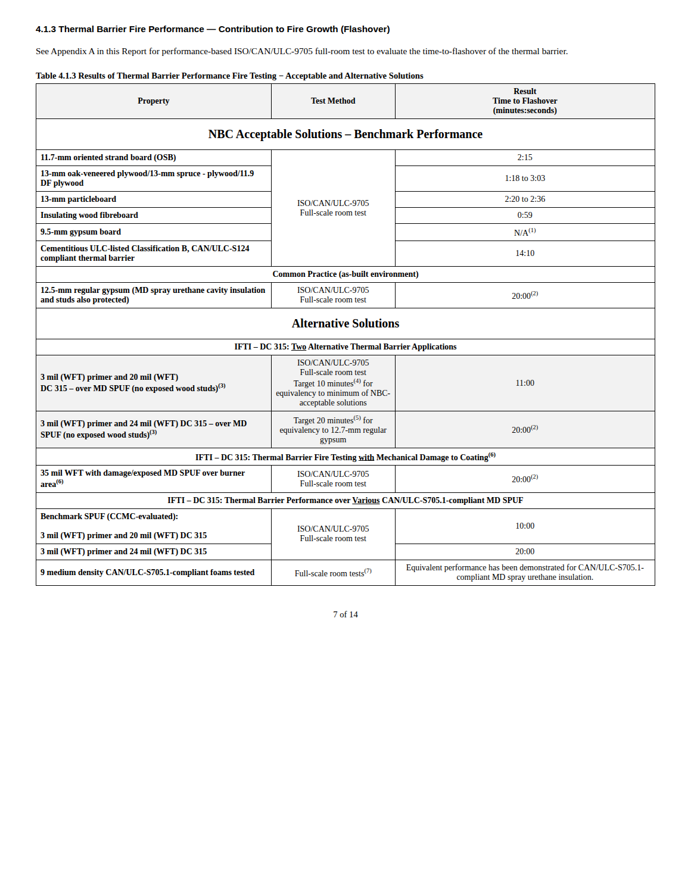4.1.3 Thermal Barrier Fire Performance — Contribution to Fire Growth (Flashover)
See Appendix A in this Report for performance-based ISO/CAN/ULC-9705 full-room test to evaluate the time-to-flashover of the thermal barrier.
Table 4.1.3 Results of Thermal Barrier Performance Fire Testing − Acceptable and Alternative Solutions
| Property | Test Method | Result Time to Flashover (minutes:seconds) |
| --- | --- | --- |
| NBC Acceptable Solutions – Benchmark Performance |
| 11.7-mm oriented strand board (OSB) | ISO/CAN/ULC-9705 Full-scale room test | 2:15 |
| 13-mm oak-veneered plywood/13-mm spruce - plywood/11.9 DF plywood | 1:18 to 3:03 |
| 13-mm particleboard | 2:20 to 2:36 |
| Insulating wood fibreboard | 0:59 |
| 9.5-mm gypsum board | N/A (1) |
| Cementitious ULC-listed Classification B, CAN/ULC-S124 compliant thermal barrier | 14:10 |
| Common Practice (as-built environment) |
| 12.5-mm regular gypsum (MD spray urethane cavity insulation and studs also protected) | ISO/CAN/ULC-9705 Full-scale room test | 20:00 (2) |
| Alternative Solutions |
| IFTI – DC 315: Two Alternative Thermal Barrier Applications |
| 3 mil (WFT) primer and 20 mil (WFT) DC 315 – over MD SPUF (no exposed wood studs) (3) | ISO/CAN/ULC-9705 Full-scale room test Target 10 minutes (4) for equivalency to minimum of NBC-acceptable solutions | 11:00 |
| 3 mil (WFT) primer and 24 mil (WFT) DC 315 – over MD SPUF (no exposed wood studs) (3) | Target 20 minutes (5) for equivalency to 12.7-mm regular gypsum | 20:00 (2) |
| IFTI – DC 315: Thermal Barrier Fire Testing with Mechanical Damage to Coating (6) |
| 35 mil WFT with damage/exposed MD SPUF over burner area (6) | ISO/CAN/ULC-9705 Full-scale room test | 20:00 (2) |
| IFTI – DC 315: Thermal Barrier Performance over Various CAN/ULC-S705.1-compliant MD SPUF |
| Benchmark SPUF (CCMC-evaluated): 3 mil (WFT) primer and 20 mil (WFT) DC 315 | ISO/CAN/ULC-9705 Full-scale room test | 10:00 |
| 3 mil (WFT) primer and 24 mil (WFT) DC 315 | 20:00 |
| 9 medium density CAN/ULC-S705.1-compliant foams tested | Full-scale room tests (7) | Equivalent performance has been demonstrated for CAN/ULC-S705.1-compliant MD spray urethane insulation. |
7 of 14